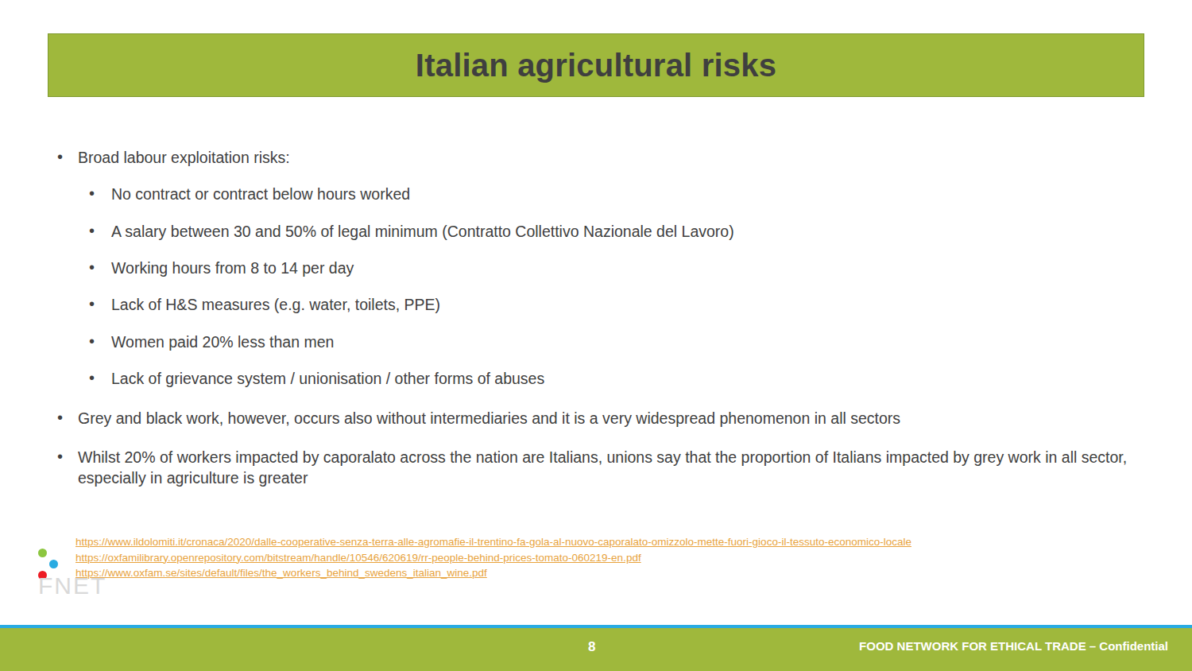Italian agricultural risks
Broad labour exploitation risks:
No contract or contract below hours worked
A salary between 30 and 50% of legal minimum (Contratto Collettivo Nazionale del Lavoro)
Working hours from 8 to 14 per day
Lack of H&S measures (e.g. water, toilets, PPE)
Women paid 20% less than men
Lack of grievance system / unionisation / other forms of abuses
Grey and black work, however, occurs also without intermediaries and it is a very widespread phenomenon in all sectors
Whilst 20% of workers impacted by caporalato across the nation are Italians, unions say that the proportion of Italians impacted by grey work in all sector, especially in agriculture is greater
https://www.ildolomiti.it/cronaca/2020/dalle-cooperative-senza-terra-alle-agromafie-il-trentino-fa-gola-al-nuovo-caporalato-omizzolo-mette-fuori-gioco-il-tessuto-economico-locale
https://oxfamilibrary.openrepository.com/bitstream/handle/10546/620619/rr-people-behind-prices-tomato-060219-en.pdf
https://www.oxfam.se/sites/default/files/the_workers_behind_swedens_italian_wine.pdf
FNET
8
FOOD NETWORK FOR ETHICAL TRADE – Confidential